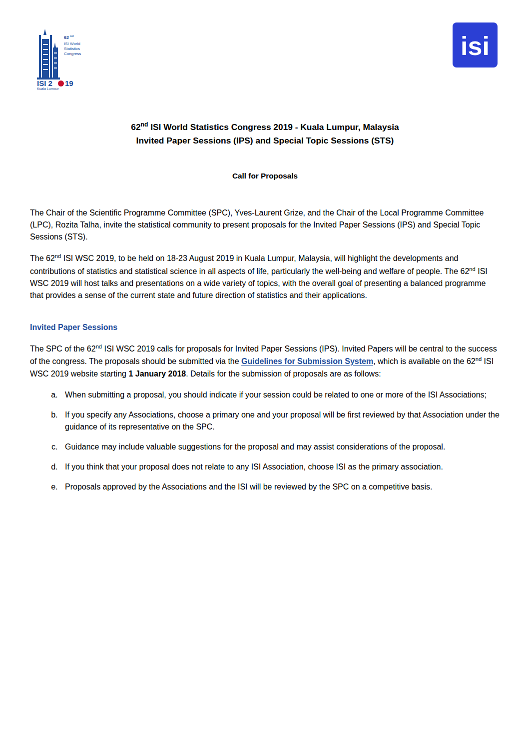62 nd ISI World Statistics Congress ISI 2 19 Kuala Lumpur
isi
62nd ISI World Statistics Congress 2019 - Kuala Lumpur, Malaysia Invited Paper Sessions (IPS) and Special Topic Sessions (STS)
Call for Proposals
The Chair of the Scientific Programme Committee (SPC), Yves-Laurent Grize, and the Chair of the Local Programme Committee (LPC), Rozita Talha, invite the statistical community to present proposals for the Invited Paper Sessions (IPS) and Special Topic Sessions (STS).
The 62nd ISI WSC 2019, to be held on 18-23 August 2019 in Kuala Lumpur, Malaysia, will highlight the developments and contributions of statistics and statistical science in all aspects of life, particularly the well-being and welfare of people. The 62nd ISI WSC 2019 will host talks and presentations on a wide variety of topics, with the overall goal of presenting a balanced programme that provides a sense of the current state and future direction of statistics and their applications.
Invited Paper Sessions
The SPC of the 62nd ISI WSC 2019 calls for proposals for Invited Paper Sessions (IPS). Invited Papers will be central to the success of the congress. The proposals should be submitted via the Guidelines for Submission System, which is available on the 62nd ISI WSC 2019 website starting 1 January 2018. Details for the submission of proposals are as follows:
When submitting a proposal, you should indicate if your session could be related to one or more of the ISI Associations;
If you specify any Associations, choose a primary one and your proposal will be first reviewed by that Association under the guidance of its representative on the SPC.
Guidance may include valuable suggestions for the proposal and may assist considerations of the proposal.
If you think that your proposal does not relate to any ISI Association, choose ISI as the primary association.
Proposals approved by the Associations and the ISI will be reviewed by the SPC on a competitive basis.